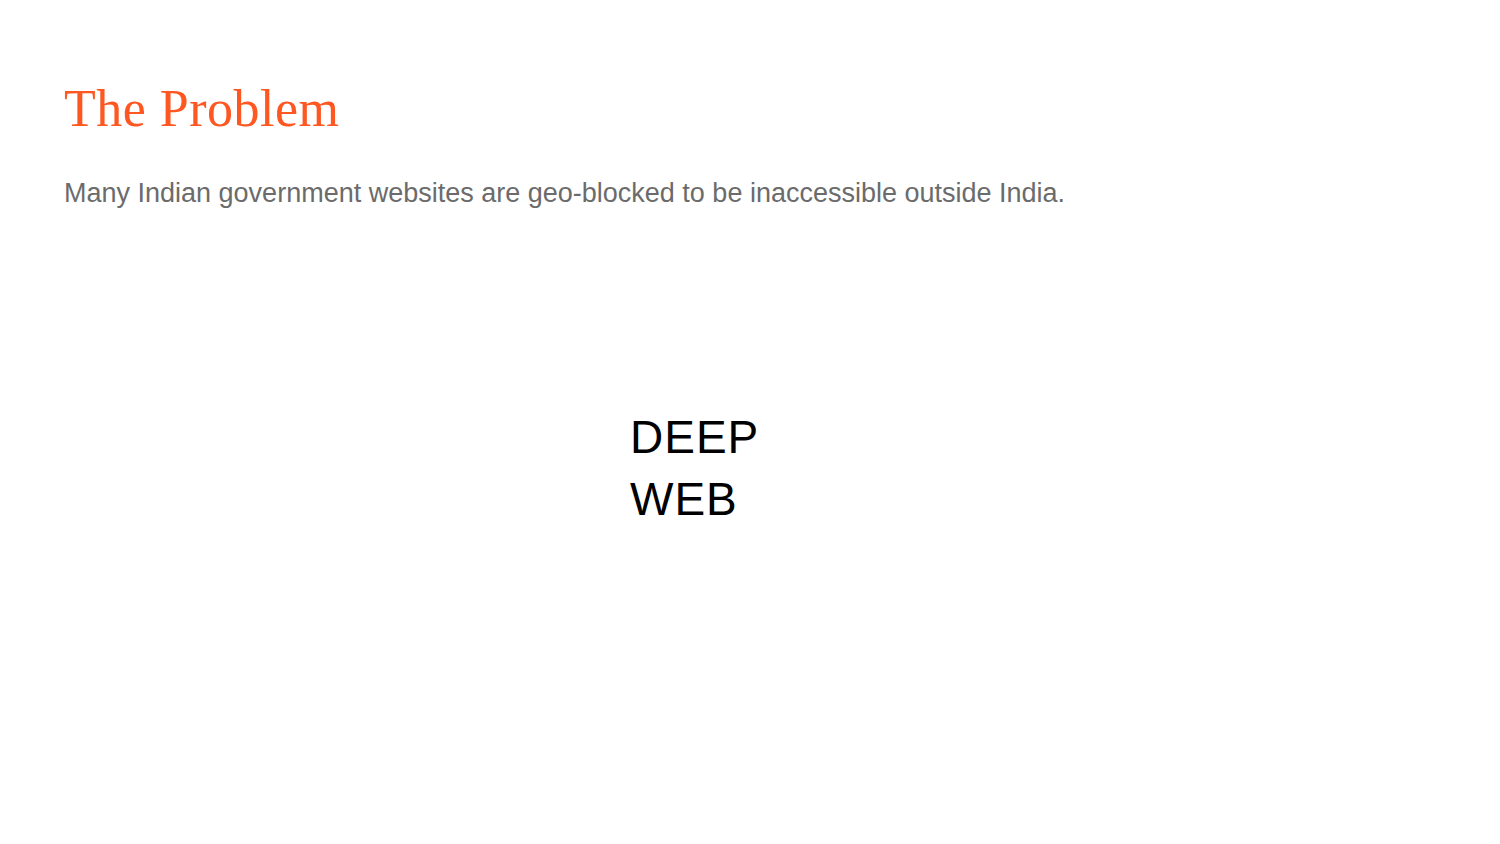The Problem
Many Indian government websites are geo-blocked to be inaccessible outside India.
Deep Web